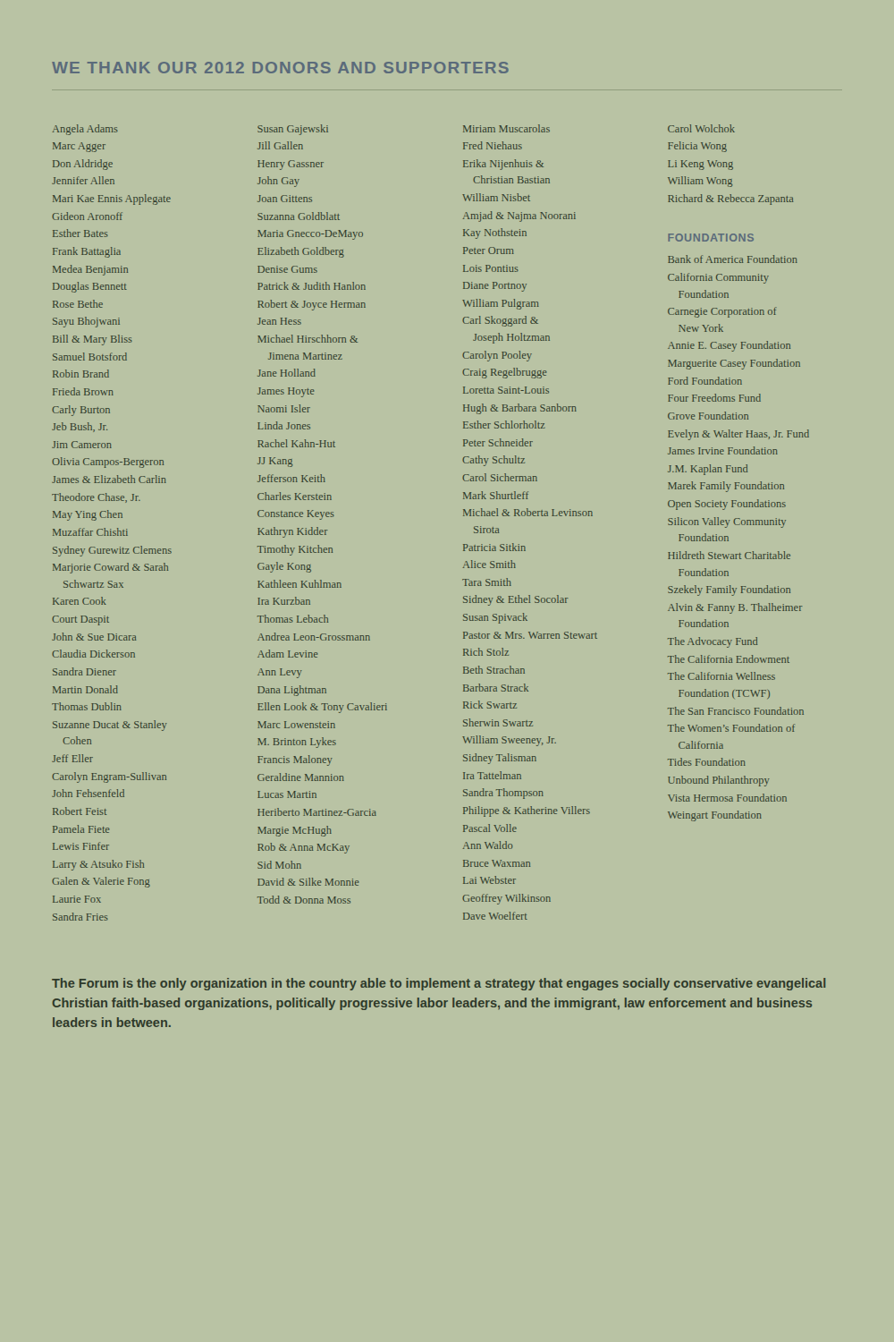We thank our 2012 donors and supporters
Angela Adams
Marc Agger
Don Aldridge
Jennifer Allen
Mari Kae Ennis Applegate
Gideon Aronoff
Esther Bates
Frank Battaglia
Medea Benjamin
Douglas Bennett
Rose Bethe
Sayu Bhojwani
Bill & Mary Bliss
Samuel Botsford
Robin Brand
Frieda Brown
Carly Burton
Jeb Bush, Jr.
Jim Cameron
Olivia Campos-Bergeron
James & Elizabeth Carlin
Theodore Chase, Jr.
May Ying Chen
Muzaffar Chishti
Sydney Gurewitz Clemens
Marjorie Coward & Sarah
Schwartz Sax
Karen Cook
Court Daspit
John & Sue Dicara
Claudia Dickerson
Sandra Diener
Martin Donald
Thomas Dublin
Suzanne Ducat & Stanley
Cohen
Jeff Eller
Carolyn Engram-Sullivan
John Fehsenfeld
Robert Feist
Pamela Fiete
Lewis Finfer
Larry & Atsuko Fish
Galen & Valerie Fong
Laurie Fox
Sandra Fries
Susan Gajewski
Jill Gallen
Henry Gassner
John Gay
Joan Gittens
Suzanna Goldblatt
Maria Gnecco-DeMayo
Elizabeth Goldberg
Denise Gums
Patrick & Judith Hanlon
Robert & Joyce Herman
Jean Hess
Michael Hirschhorn &
Jimena Martinez
Jane Holland
James Hoyte
Naomi Isler
Linda Jones
Rachel Kahn-Hut
JJ Kang
Jefferson Keith
Charles Kerstein
Constance Keyes
Kathryn Kidder
Timothy Kitchen
Gayle Kong
Kathleen Kuhlman
Ira Kurzban
Thomas Lebach
Andrea Leon-Grossmann
Adam Levine
Ann Levy
Dana Lightman
Ellen Look & Tony Cavalieri
Marc Lowenstein
M. Brinton Lykes
Francis Maloney
Geraldine Mannion
Lucas Martin
Heriberto Martinez-Garcia
Margie McHugh
Rob & Anna McKay
Sid Mohn
David & Silke Monnie
Todd & Donna Moss
Miriam Muscarolas
Fred Niehaus
Erika Nijenhuis &
Christian Bastian
William Nisbet
Amjad & Najma Noorani
Kay Nothstein
Peter Orum
Lois Pontius
Diane Portnoy
William Pulgram
Carl Skoggard &
Joseph Holtzman
Carolyn Pooley
Craig Regelbrugge
Loretta Saint-Louis
Hugh & Barbara Sanborn
Esther Schlorholtz
Peter Schneider
Cathy Schultz
Carol Sicherman
Mark Shurtleff
Michael & Roberta Levinson
Sirota
Patricia Sitkin
Alice Smith
Tara Smith
Sidney & Ethel Socolar
Susan Spivack
Pastor & Mrs. Warren Stewart
Rich Stolz
Beth Strachan
Barbara Strack
Rick Swartz
Sherwin Swartz
William Sweeney, Jr.
Sidney Talisman
Ira Tattelman
Sandra Thompson
Philippe & Katherine Villers
Pascal Volle
Ann Waldo
Bruce Waxman
Lai Webster
Geoffrey Wilkinson
Dave Woelfert
Carol Wolchok
Felicia Wong
Li Keng Wong
William Wong
Richard & Rebecca Zapanta
Foundations
Bank of America Foundation
California Community
Foundation
Carnegie Corporation of
New York
Annie E. Casey Foundation
Marguerite Casey Foundation
Ford Foundation
Four Freedoms Fund
Grove Foundation
Evelyn & Walter Haas, Jr. Fund
James Irvine Foundation
J.M. Kaplan Fund
Marek Family Foundation
Open Society Foundations
Silicon Valley Community
Foundation
Hildreth Stewart Charitable
Foundation
Szekely Family Foundation
Alvin & Fanny B. Thalheimer
Foundation
The Advocacy Fund
The California Endowment
The California Wellness
Foundation (TCWF)
The San Francisco Foundation
The Women’s Foundation of
California
Tides Foundation
Unbound Philanthropy
Vista Hermosa Foundation
Weingart Foundation
The Forum is the only organization in the country able to implement a strategy that engages socially conservative evangelical Christian faith-based organizations, politically progressive labor leaders, and the immigrant, law enforcement and business leaders in between.